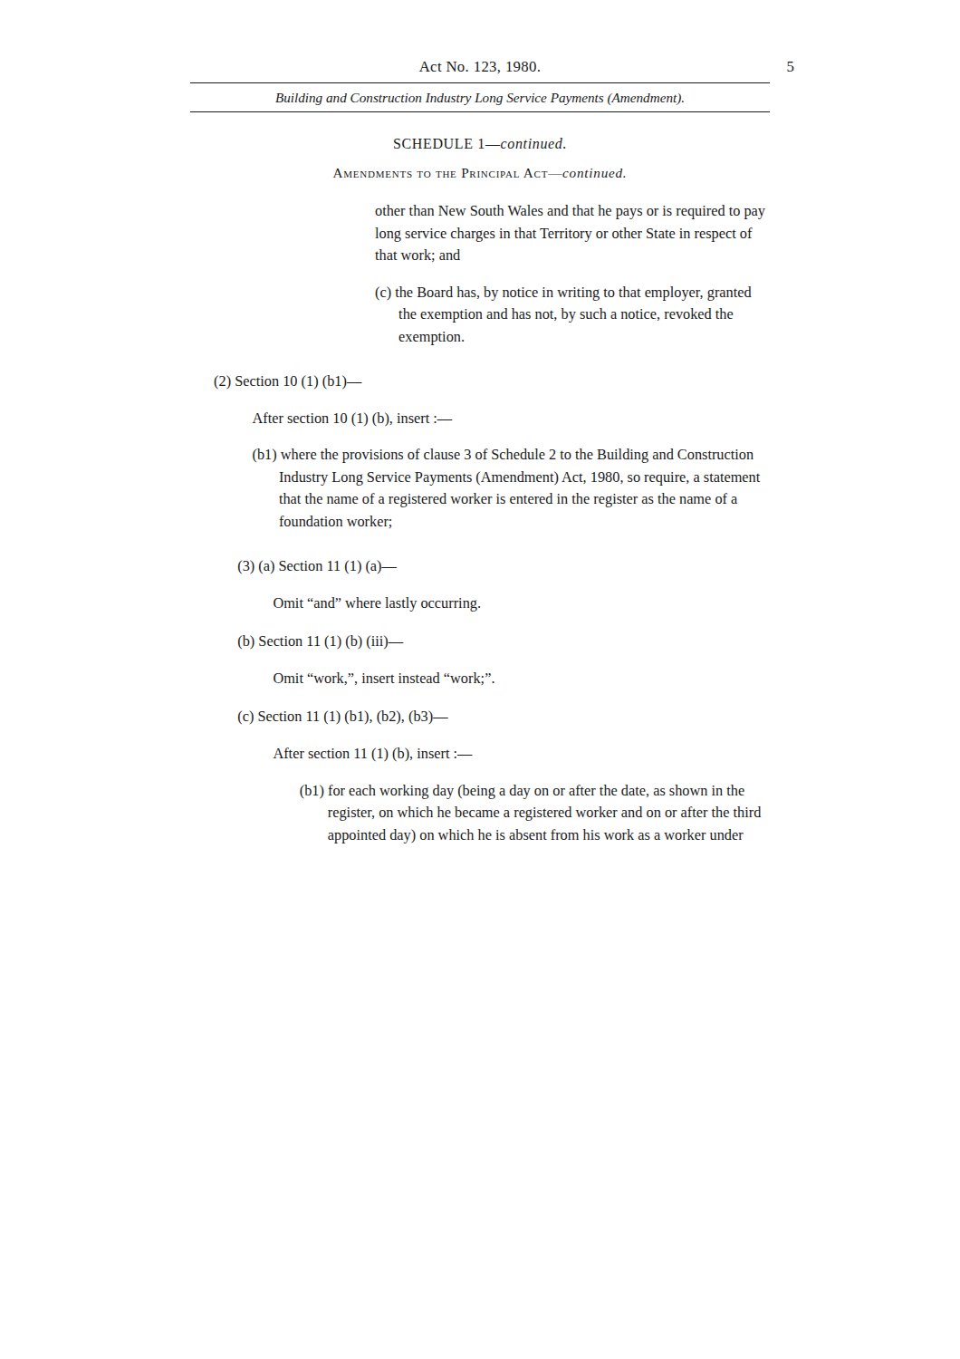Act No. 123, 1980.
5
Building and Construction Industry Long Service Payments (Amendment).
SCHEDULE 1—continued.
Amendments to the Principal Act—continued.
other than New South Wales and that he pays or is required to pay long service charges in that Territory or other State in respect of that work; and
(c) the Board has, by notice in writing to that employer, granted the exemption and has not, by such a notice, revoked the exemption.
(2) Section 10 (1) (b1)—
After section 10 (1) (b), insert :—
(b1) where the provisions of clause 3 of Schedule 2 to the Building and Construction Industry Long Service Payments (Amendment) Act, 1980, so require, a statement that the name of a registered worker is entered in the register as the name of a foundation worker;
(3) (a) Section 11 (1) (a)—
Omit “and” where lastly occurring.
(b) Section 11 (1) (b) (iii)—
Omit “work,”, insert instead “work;”.
(c) Section 11 (1) (b1), (b2), (b3)—
After section 11 (1) (b), insert :—
(b1) for each working day (being a day on or after the date, as shown in the register, on which he became a registered worker and on or after the third appointed day) on which he is absent from his work as a worker under